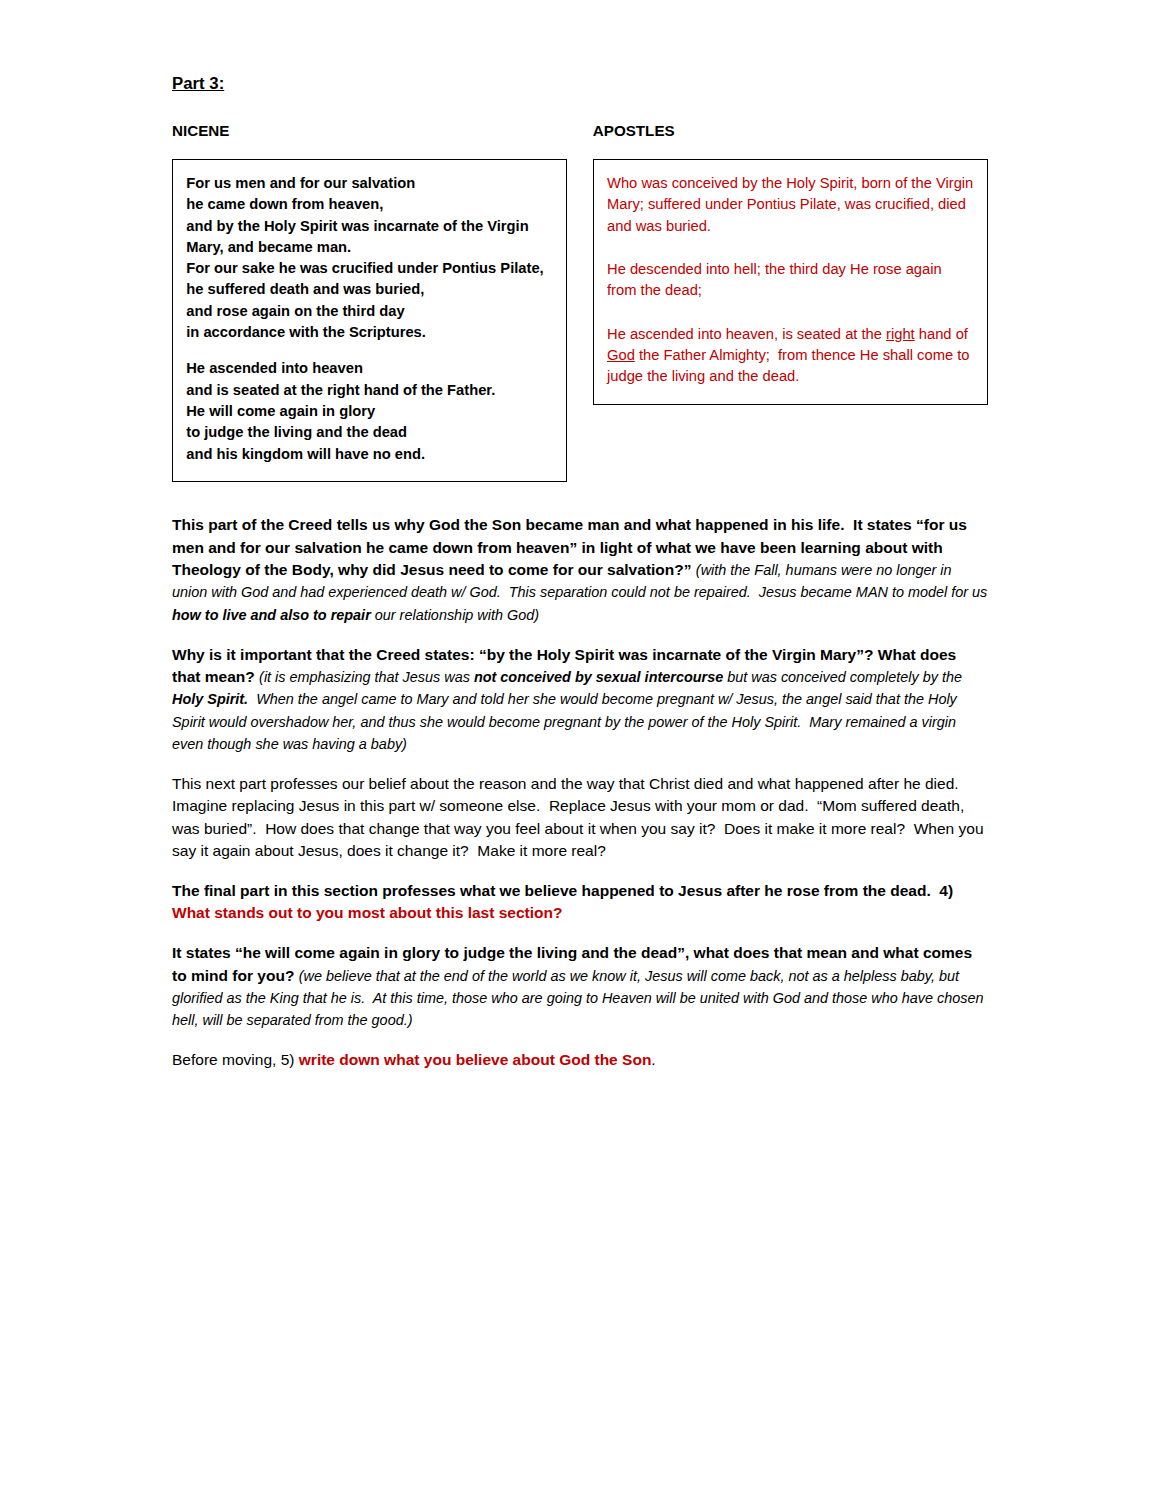Part 3:
NICENE
For us men and for our salvation
he came down from heaven,
and by the Holy Spirit was incarnate of the Virgin Mary, and became man.
For our sake he was crucified under Pontius Pilate,
he suffered death and was buried,
and rose again on the third day
in accordance with the Scriptures.
He ascended into heaven
and is seated at the right hand of the Father.
He will come again in glory
to judge the living and the dead
and his kingdom will have no end.
APOSTLES
Who was conceived by the Holy Spirit, born of the Virgin Mary; suffered under Pontius Pilate, was crucified, died and was buried.
He descended into hell; the third day He rose again from the dead;
He ascended into heaven, is seated at the right hand of God the Father Almighty; from thence He shall come to judge the living and the dead.
This part of the Creed tells us why God the Son became man and what happened in his life. It states “for us men and for our salvation he came down from heaven” in light of what we have been learning about with Theology of the Body, why did Jesus need to come for our salvation?” (with the Fall, humans were no longer in union with God and had experienced death w/ God. This separation could not be repaired. Jesus became MAN to model for us how to live and also to repair our relationship with God)
Why is it important that the Creed states: “by the Holy Spirit was incarnate of the Virgin Mary”? What does that mean? (it is emphasizing that Jesus was not conceived by sexual intercourse but was conceived completely by the Holy Spirit. When the angel came to Mary and told her she would become pregnant w/ Jesus, the angel said that the Holy Spirit would overshadow her, and thus she would become pregnant by the power of the Holy Spirit. Mary remained a virgin even though she was having a baby)
This next part professes our belief about the reason and the way that Christ died and what happened after he died. Imagine replacing Jesus in this part w/ someone else. Replace Jesus with your mom or dad. “Mom suffered death, was buried”. How does that change that way you feel about it when you say it? Does it make it more real? When you say it again about Jesus, does it change it? Make it more real?
The final part in this section professes what we believe happened to Jesus after he rose from the dead. 4) What stands out to you most about this last section?
It states “he will come again in glory to judge the living and the dead”, what does that mean and what comes to mind for you? (we believe that at the end of the world as we know it, Jesus will come back, not as a helpless baby, but glorified as the King that he is. At this time, those who are going to Heaven will be united with God and those who have chosen hell, will be separated from the good.)
Before moving, 5) write down what you believe about God the Son.